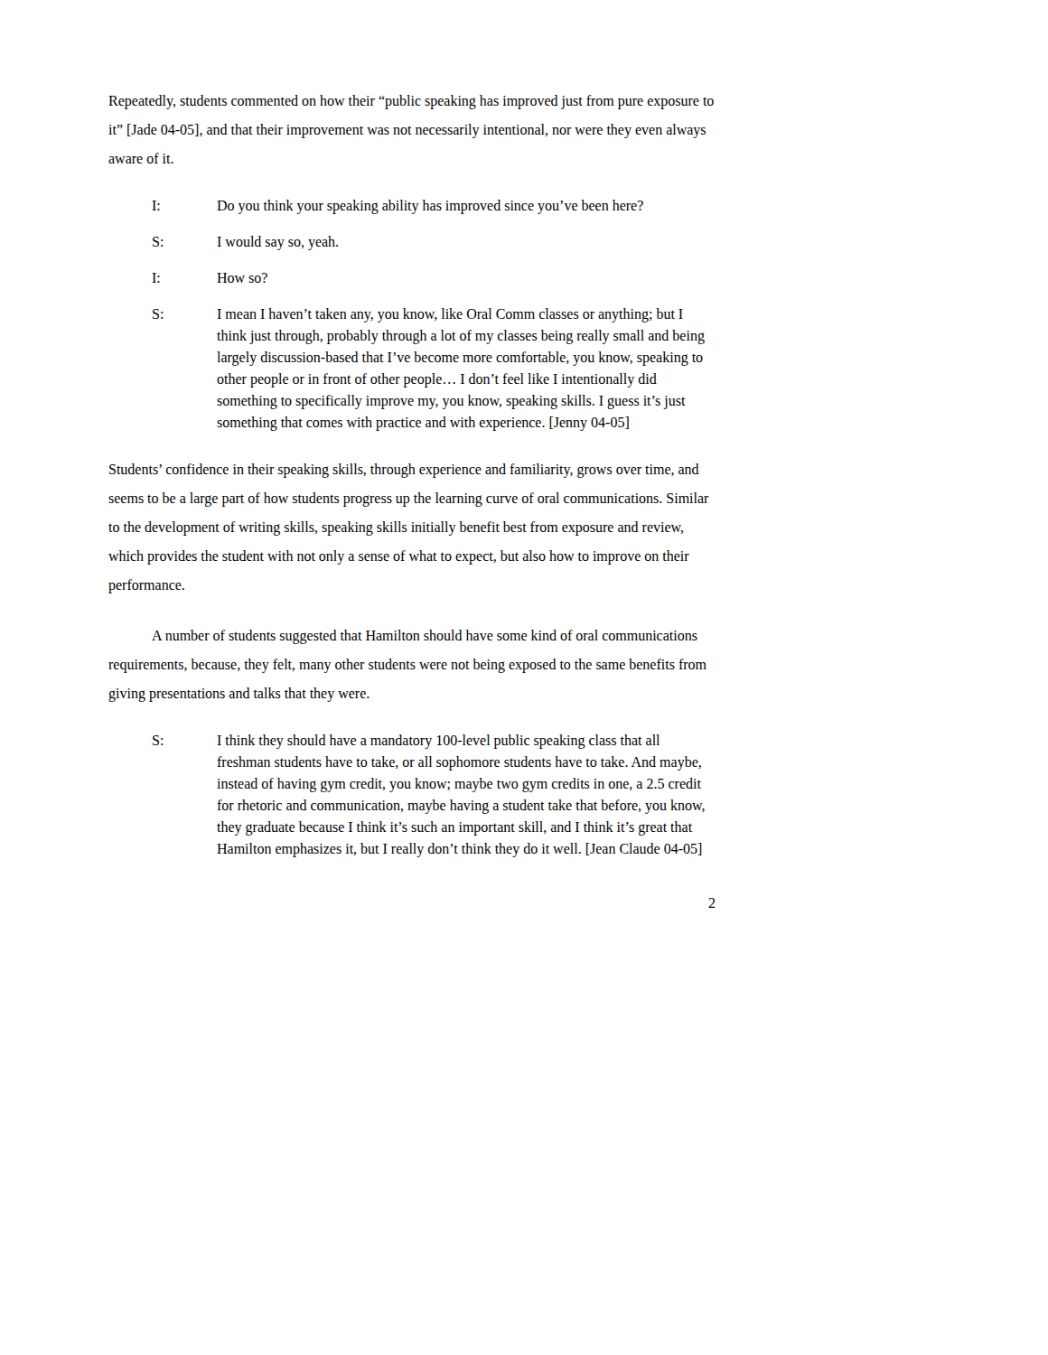Repeatedly, students commented on how their “public speaking has improved just from pure exposure to it” [Jade 04-05], and that their improvement was not necessarily intentional, nor were they even always aware of it.
I: Do you think your speaking ability has improved since you’ve been here?
S: I would say so, yeah.
I: How so?
S: I mean I haven’t taken any, you know, like Oral Comm classes or anything; but I think just through, probably through a lot of my classes being really small and being largely discussion-based that I’ve become more comfortable, you know, speaking to other people or in front of other people… I don’t feel like I intentionally did something to specifically improve my, you know, speaking skills. I guess it’s just something that comes with practice and with experience. [Jenny 04-05]
Students’ confidence in their speaking skills, through experience and familiarity, grows over time, and seems to be a large part of how students progress up the learning curve of oral communications. Similar to the development of writing skills, speaking skills initially benefit best from exposure and review, which provides the student with not only a sense of what to expect, but also how to improve on their performance.
A number of students suggested that Hamilton should have some kind of oral communications requirements, because, they felt, many other students were not being exposed to the same benefits from giving presentations and talks that they were.
S: I think they should have a mandatory 100-level public speaking class that all freshman students have to take, or all sophomore students have to take. And maybe, instead of having gym credit, you know; maybe two gym credits in one, a 2.5 credit for rhetoric and communication, maybe having a student take that before, you know, they graduate because I think it’s such an important skill, and I think it’s great that Hamilton emphasizes it, but I really don’t think they do it well. [Jean Claude 04-05]
2